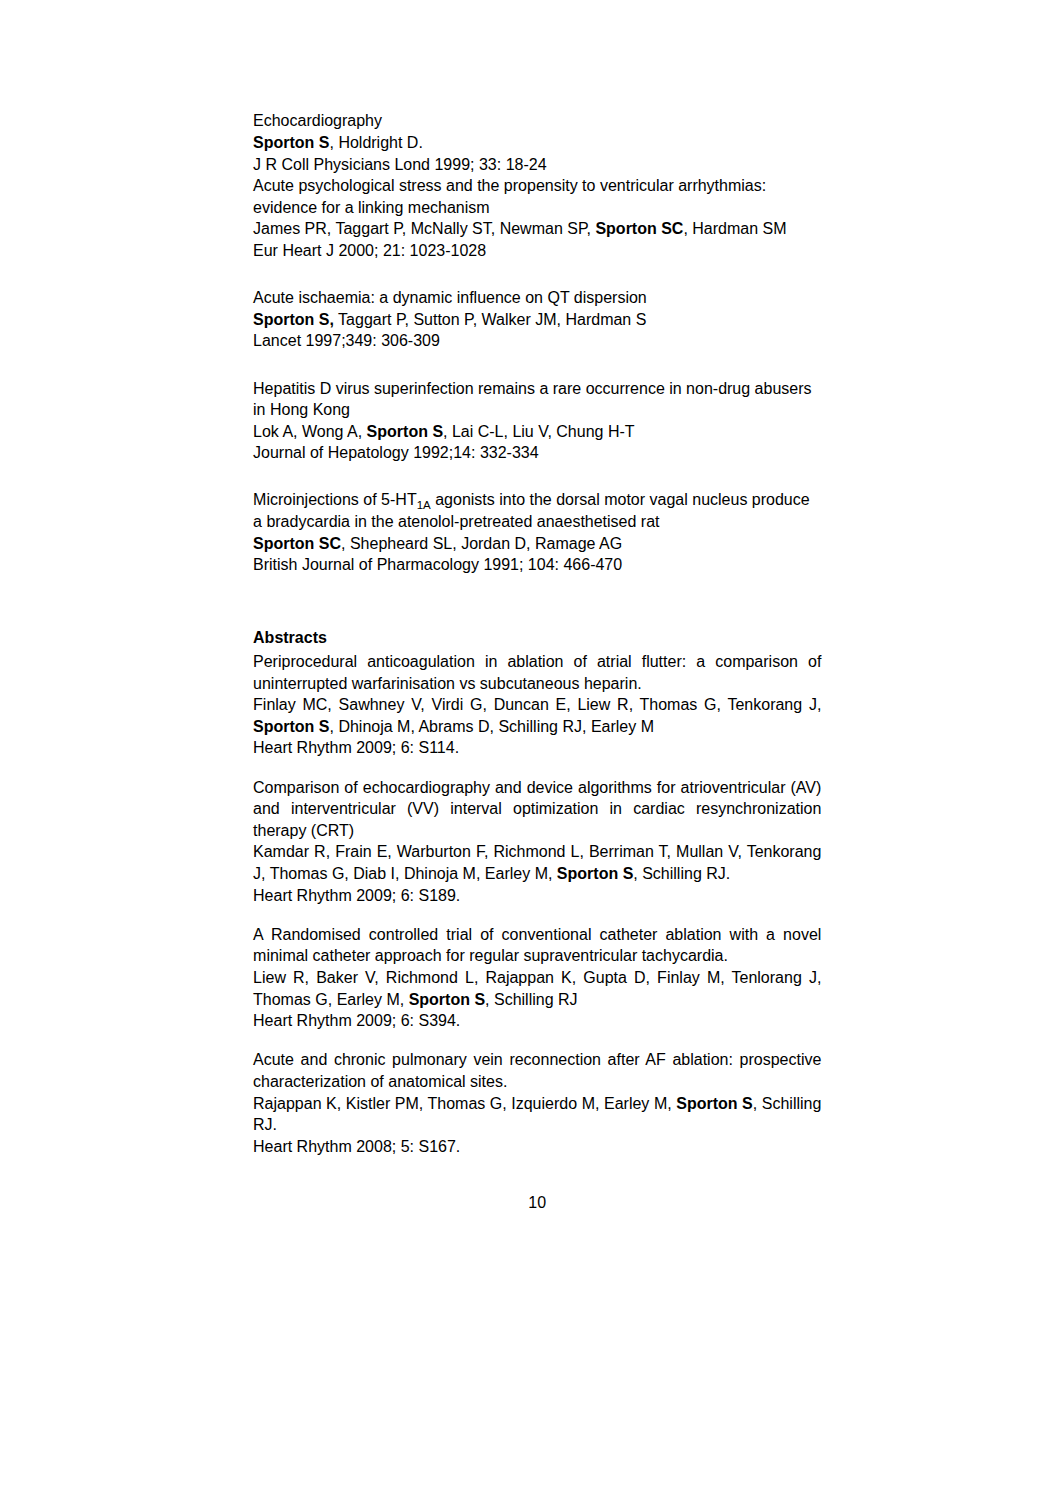Echocardiography
Sporton S, Holdright D.
J R Coll Physicians Lond 1999; 33: 18-24
Acute psychological stress and the propensity to ventricular arrhythmias: evidence for a linking mechanism
James PR, Taggart P, McNally ST, Newman SP, Sporton SC, Hardman SM
Eur Heart J 2000; 21: 1023-1028
Acute ischaemia: a dynamic influence on QT dispersion
Sporton S, Taggart P, Sutton P, Walker JM, Hardman S
Lancet 1997;349: 306-309
Hepatitis D virus superinfection remains a rare occurrence in non-drug abusers in Hong Kong
Lok A, Wong A, Sporton S, Lai C-L, Liu V, Chung H-T
Journal of Hepatology 1992;14: 332-334
Microinjections of 5-HT1A agonists into the dorsal motor vagal nucleus produce a bradycardia in the atenolol-pretreated anaesthetised rat
Sporton SC, Shepheard SL, Jordan D, Ramage AG
British Journal of Pharmacology 1991; 104: 466-470
Abstracts
Periprocedural anticoagulation in ablation of atrial flutter: a comparison of uninterrupted warfarinisation vs subcutaneous heparin.
Finlay MC, Sawhney V, Virdi G, Duncan E, Liew R, Thomas G, Tenkorang J, Sporton S, Dhinoja M, Abrams D, Schilling RJ, Earley M
Heart Rhythm 2009; 6: S114.
Comparison of echocardiography and device algorithms for atrioventricular (AV) and interventricular (VV) interval optimization in cardiac resynchronization therapy (CRT)
Kamdar R, Frain E, Warburton F, Richmond L, Berriman T, Mullan V, Tenkorang J, Thomas G, Diab I, Dhinoja M, Earley M, Sporton S, Schilling RJ.
Heart Rhythm 2009; 6: S189.
A Randomised controlled trial of conventional catheter ablation with a novel minimal catheter approach for regular supraventricular tachycardia.
Liew R, Baker V, Richmond L, Rajappan K, Gupta D, Finlay M, Tenlorang J, Thomas G, Earley M, Sporton S, Schilling RJ
Heart Rhythm 2009; 6: S394.
Acute and chronic pulmonary vein reconnection after AF ablation: prospective characterization of anatomical sites.
Rajappan K, Kistler PM, Thomas G, Izquierdo M, Earley M, Sporton S, Schilling RJ.
Heart Rhythm 2008; 5: S167.
10